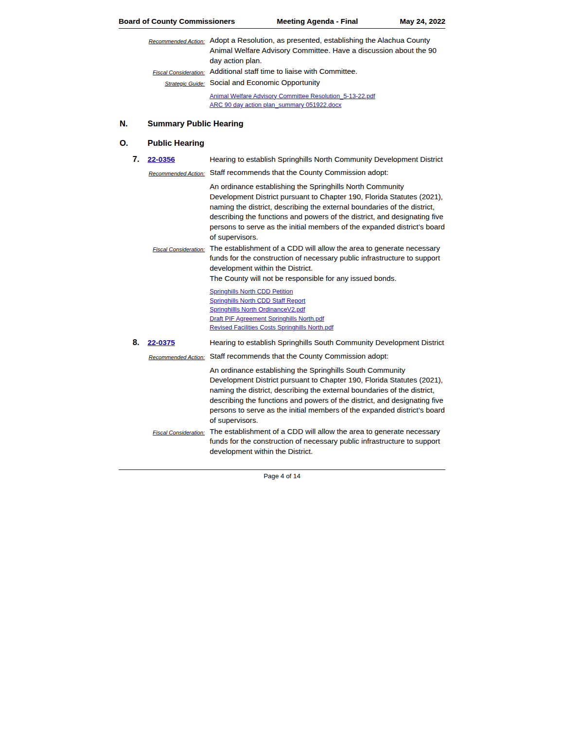Board of County Commissioners
Meeting Agenda - Final
May 24, 2022
Recommended Action:
Adopt a Resolution, as presented, establishing the Alachua County Animal Welfare Advisory Committee. Have a discussion about the 90 day action plan.
Fiscal Consideration:
Additional staff time to liaise with Committee.
Strategic Guide:
Social and Economic Opportunity
Animal Welfare Advisory Committee Resolution_5-13-22.pdf ARC 90 day action plan_summary 051922.docx
N.
Summary Public Hearing
O.
Public Hearing
7.
22-0356
Hearing to establish Springhills North Community Development District
Recommended Action:
Staff recommends that the County Commission adopt:
An ordinance establishing the Springhills North Community Development District pursuant to Chapter 190, Florida Statutes (2021), naming the district, describing the external boundaries of the district, describing the functions and powers of the district, and designating five persons to serve as the initial members of the expanded district’s board of supervisors.
Fiscal Consideration:
The establishment of a CDD will allow the area to generate necessary funds for the construction of necessary public infrastructure to support development within the District.
The County will not be responsible for any issued bonds.
Springhills North CDD Petition Springhills North CDD Staff Report Springhillls North OrdinanceV2.pdf Draft PIF Agreement Springhills North.pdf Revised Facilities Costs Springhills North.pdf
8.
22-0375
Hearing to establish Springhills South Community Development District
Recommended Action:
Staff recommends that the County Commission adopt:
An ordinance establishing the Springhills South Community Development District pursuant to Chapter 190, Florida Statutes (2021), naming the district, describing the external boundaries of the district, describing the functions and powers of the district, and designating five persons to serve as the initial members of the expanded district’s board of supervisors.
Fiscal Consideration:
The establishment of a CDD will allow the area to generate necessary funds for the construction of necessary public infrastructure to support development within the District.
Page 4 of 14